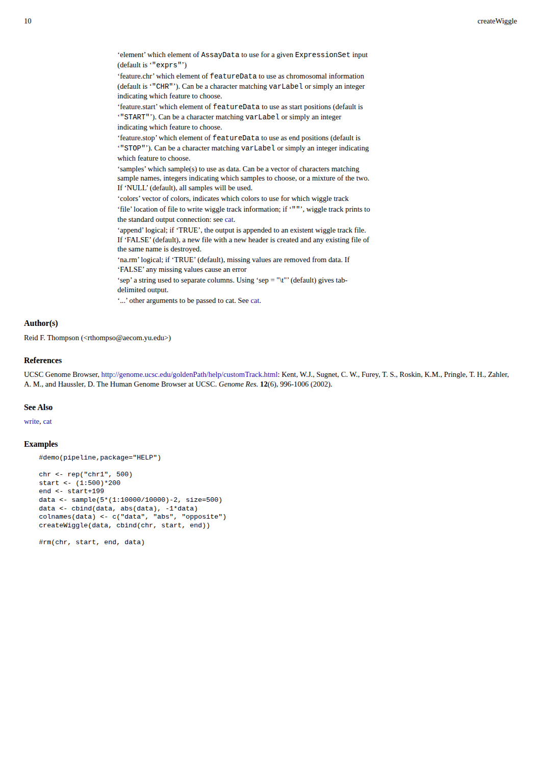10
createWiggle
‘element’ which element of AssayData to use for a given ExpressionSet input (default is ‘"exprs"’)
‘feature.chr’ which element of featureData to use as chromosomal information (default is ‘"CHR"’). Can be a character matching varLabel or simply an integer indicating which feature to choose.
‘feature.start’ which element of featureData to use as start positions (default is ‘"START"’). Can be a character matching varLabel or simply an integer indicating which feature to choose.
‘feature.stop’ which element of featureData to use as end positions (default is ‘"STOP"’). Can be a character matching varLabel or simply an integer indicating which feature to choose.
‘samples’ which sample(s) to use as data. Can be a vector of characters matching sample names, integers indicating which samples to choose, or a mixture of the two. If ‘NULL’ (default), all samples will be used.
‘colors’ vector of colors, indicates which colors to use for which wiggle track
‘file’ location of file to write wiggle track information; if ‘""’, wiggle track prints to the standard output connection: see cat.
‘append’ logical; if ‘TRUE’, the output is appended to an existent wiggle track file. If ‘FALSE’ (default), a new file with a new header is created and any existing file of the same name is destroyed.
‘na.rm’ logical; if ‘TRUE’ (default), missing values are removed from data. If ‘FALSE’ any missing values cause an error
‘sep’ a string used to separate columns. Using ‘sep = "\t"’ (default) gives tab-delimited output.
‘...’ other arguments to be passed to cat. See cat.
Author(s)
Reid F. Thompson (<rthompso@aecom.yu.edu>)
References
UCSC Genome Browser, http://genome.ucsc.edu/goldenPath/help/customTrack.html: Kent, W.J., Sugnet, C. W., Furey, T. S., Roskin, K.M., Pringle, T. H., Zahler, A. M., and Haussler, D. The Human Genome Browser at UCSC. Genome Res. 12(6), 996-1006 (2002).
See Also
write, cat
Examples
#demo(pipeline,package="HELP")

chr <- rep("chr1", 500)
start <- (1:500)*200
end <- start+199
data <- sample(5*(1:10000/10000)-2, size=500)
data <- cbind(data, abs(data), -1*data)
colnames(data) <- c("data", "abs", "opposite")
createWiggle(data, cbind(chr, start, end))

#rm(chr, start, end, data)